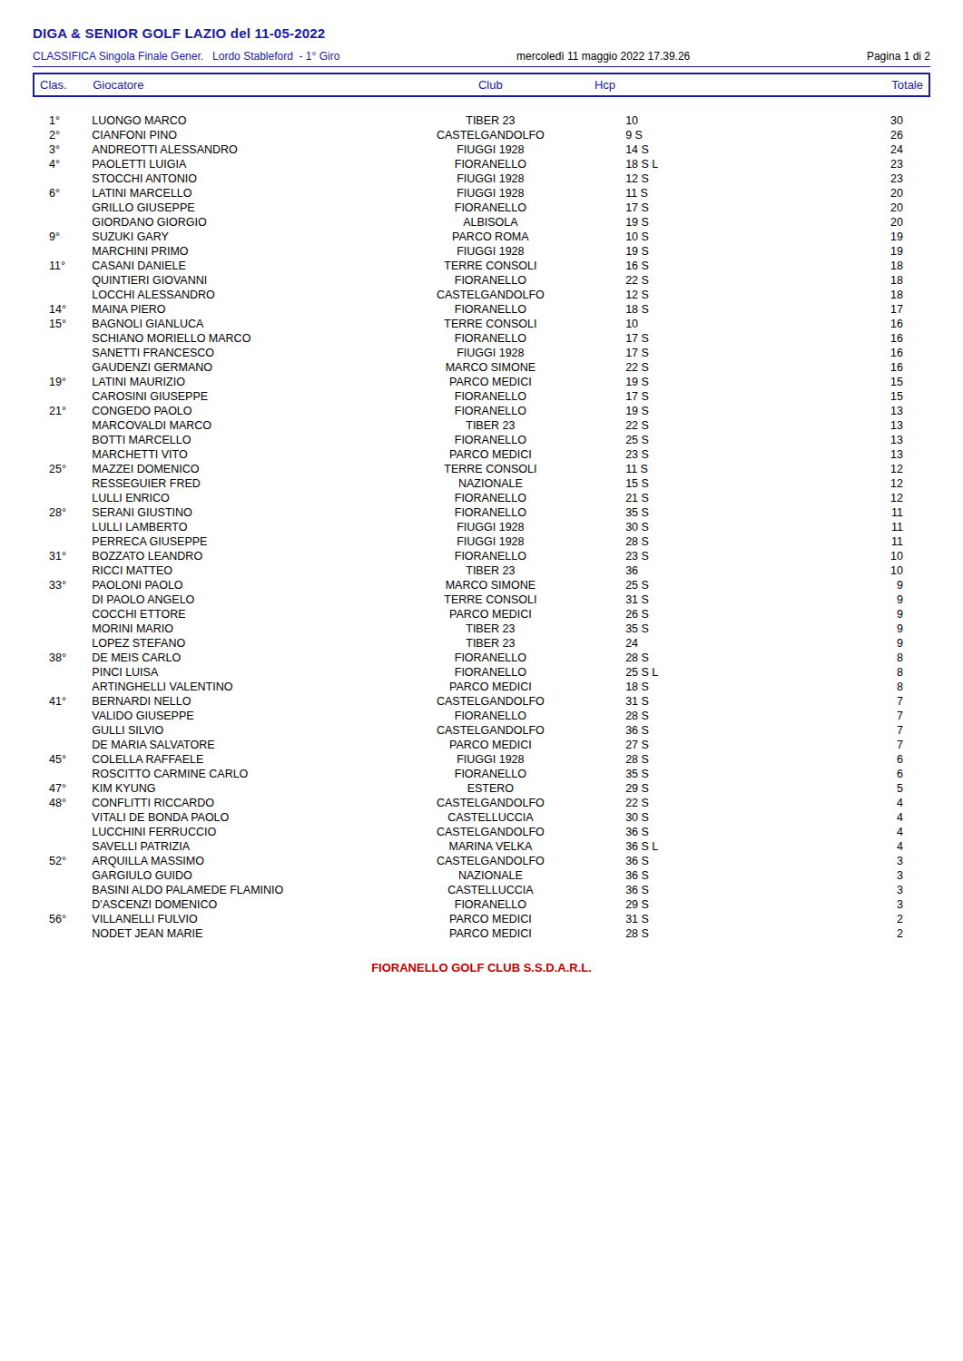DIGA & SENIOR GOLF LAZIO del 11-05-2022
CLASSIFICA Singola Finale Gener. Lordo Stableford - 1° Giro
mercoledì 11 maggio 2022 17.39.26
Pagina 1 di 2
| Clas. | Giocatore | Club | Hcp | Totale |
| 1° | LUONGO MARCO | TIBER 23 | 10 | 30 |
| 2° | CIANFONI PINO | CASTELGANDOLFO | 9 S | 26 |
| 3° | ANDREOTTI ALESSANDRO | FIUGGI 1928 | 14 S | 24 |
| 4° | PAOLETTI LUIGIA | FIORANELLO | 18 S L | 23 |
| | STOCCHI ANTONIO | FIUGGI 1928 | 12 S | 23 |
| 6° | LATINI MARCELLO | FIUGGI 1928 | 11 S | 20 |
| | GRILLO GIUSEPPE | FIORANELLO | 17 S | 20 |
| | GIORDANO GIORGIO | ALBISOLA | 19 S | 20 |
| 9° | SUZUKI GARY | PARCO ROMA | 10 S | 19 |
| | MARCHINI PRIMO | FIUGGI 1928 | 19 S | 19 |
| 11° | CASANI DANIELE | TERRE CONSOLI | 16 S | 18 |
| | QUINTIERI GIOVANNI | FIORANELLO | 22 S | 18 |
| | LOCCHI ALESSANDRO | CASTELGANDOLFO | 12 S | 18 |
| 14° | MAINA PIERO | FIORANELLO | 18 S | 17 |
| 15° | BAGNOLI GIANLUCA | TERRE CONSOLI | 10 | 16 |
| | SCHIANO MORIELLO MARCO | FIORANELLO | 17 S | 16 |
| | SANETTI FRANCESCO | FIUGGI 1928 | 17 S | 16 |
| | GAUDENZI GERMANO | MARCO SIMONE | 22 S | 16 |
| 19° | LATINI MAURIZIO | PARCO MEDICI | 19 S | 15 |
| | CAROSINI GIUSEPPE | FIORANELLO | 17 S | 15 |
| 21° | CONGEDO PAOLO | FIORANELLO | 19 S | 13 |
| | MARCOVALDI MARCO | TIBER 23 | 22 S | 13 |
| | BOTTI MARCELLO | FIORANELLO | 25 S | 13 |
| | MARCHETTI VITO | PARCO MEDICI | 23 S | 13 |
| 25° | MAZZEI DOMENICO | TERRE CONSOLI | 11 S | 12 |
| | RESSEGUIER FRED | NAZIONALE | 15 S | 12 |
| | LULLI ENRICO | FIORANELLO | 21 S | 12 |
| 28° | SERANI GIUSTINO | FIORANELLO | 35 S | 11 |
| | LULLI LAMBERTO | FIUGGI 1928 | 30 S | 11 |
| | PERRECA GIUSEPPE | FIUGGI 1928 | 28 S | 11 |
| 31° | BOZZATO LEANDRO | FIORANELLO | 23 S | 10 |
| | RICCI MATTEO | TIBER 23 | 36 | 10 |
| 33° | PAOLONI PAOLO | MARCO SIMONE | 25 S | 9 |
| | DI PAOLO ANGELO | TERRE CONSOLI | 31 S | 9 |
| | COCCHI ETTORE | PARCO MEDICI | 26 S | 9 |
| | MORINI MARIO | TIBER 23 | 35 S | 9 |
| | LOPEZ STEFANO | TIBER 23 | 24 | 9 |
| 38° | DE MEIS CARLO | FIORANELLO | 28 S | 8 |
| | PINCI LUISA | FIORANELLO | 25 S L | 8 |
| | ARTINGHELLI VALENTINO | PARCO MEDICI | 18 S | 8 |
| 41° | BERNARDI NELLO | CASTELGANDOLFO | 31 S | 7 |
| | VALIDO GIUSEPPE | FIORANELLO | 28 S | 7 |
| | GULLI SILVIO | CASTELGANDOLFO | 36 S | 7 |
| | DE MARIA SALVATORE | PARCO MEDICI | 27 S | 7 |
| 45° | COLELLA RAFFAELE | FIUGGI 1928 | 28 S | 6 |
| | ROSCITTO CARMINE CARLO | FIORANELLO | 35 S | 6 |
| 47° | KIM KYUNG | ESTERO | 29 S | 5 |
| 48° | CONFLITTI RICCARDO | CASTELGANDOLFO | 22 S | 4 |
| | VITALI DE BONDA PAOLO | CASTELLUCCIA | 30 S | 4 |
| | LUCCHINI FERRUCCIO | CASTELGANDOLFO | 36 S | 4 |
| | SAVELLI PATRIZIA | MARINA VELKA | 36 S L | 4 |
| 52° | ARQUILLA MASSIMO | CASTELGANDOLFO | 36 S | 3 |
| | GARGIULO GUIDO | NAZIONALE | 36 S | 3 |
| | BASINI ALDO PALAMEDE FLAMINIO | CASTELLUCCIA | 36 S | 3 |
| | D'ASCENZI DOMENICO | FIORANELLO | 29 S | 3 |
| 56° | VILLANELLI FULVIO | PARCO MEDICI | 31 S | 2 |
| | NODET JEAN MARIE | PARCO MEDICI | 28 S | 2 |
FIORANELLO GOLF CLUB S.S.D.A.R.L.